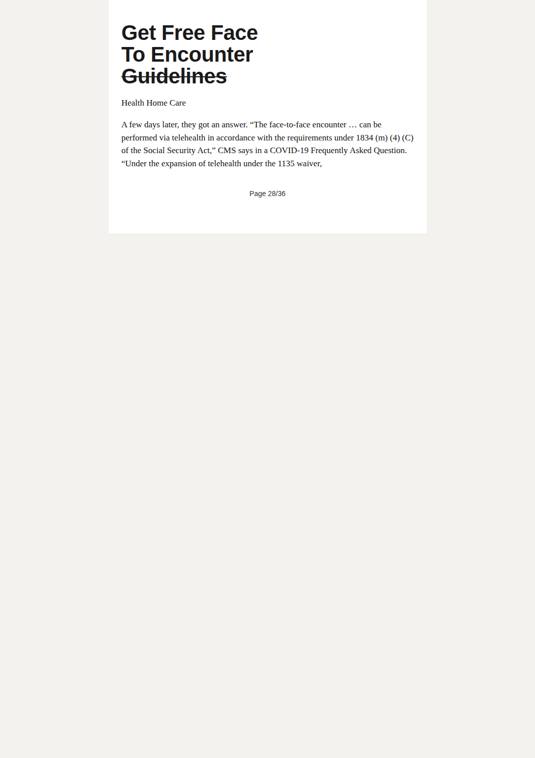Get Free Face To Encounter Guidelines
Health Home Care
A few days later, they got an answer. “The face-to-face encounter … can be performed via telehealth in accordance with the requirements under 1834 (m) (4) (C) of the Social Security Act,” CMS says in a COVID-19 Frequently Asked Question. “Under the expansion of telehealth under the 1135 waiver,
Page 28/36